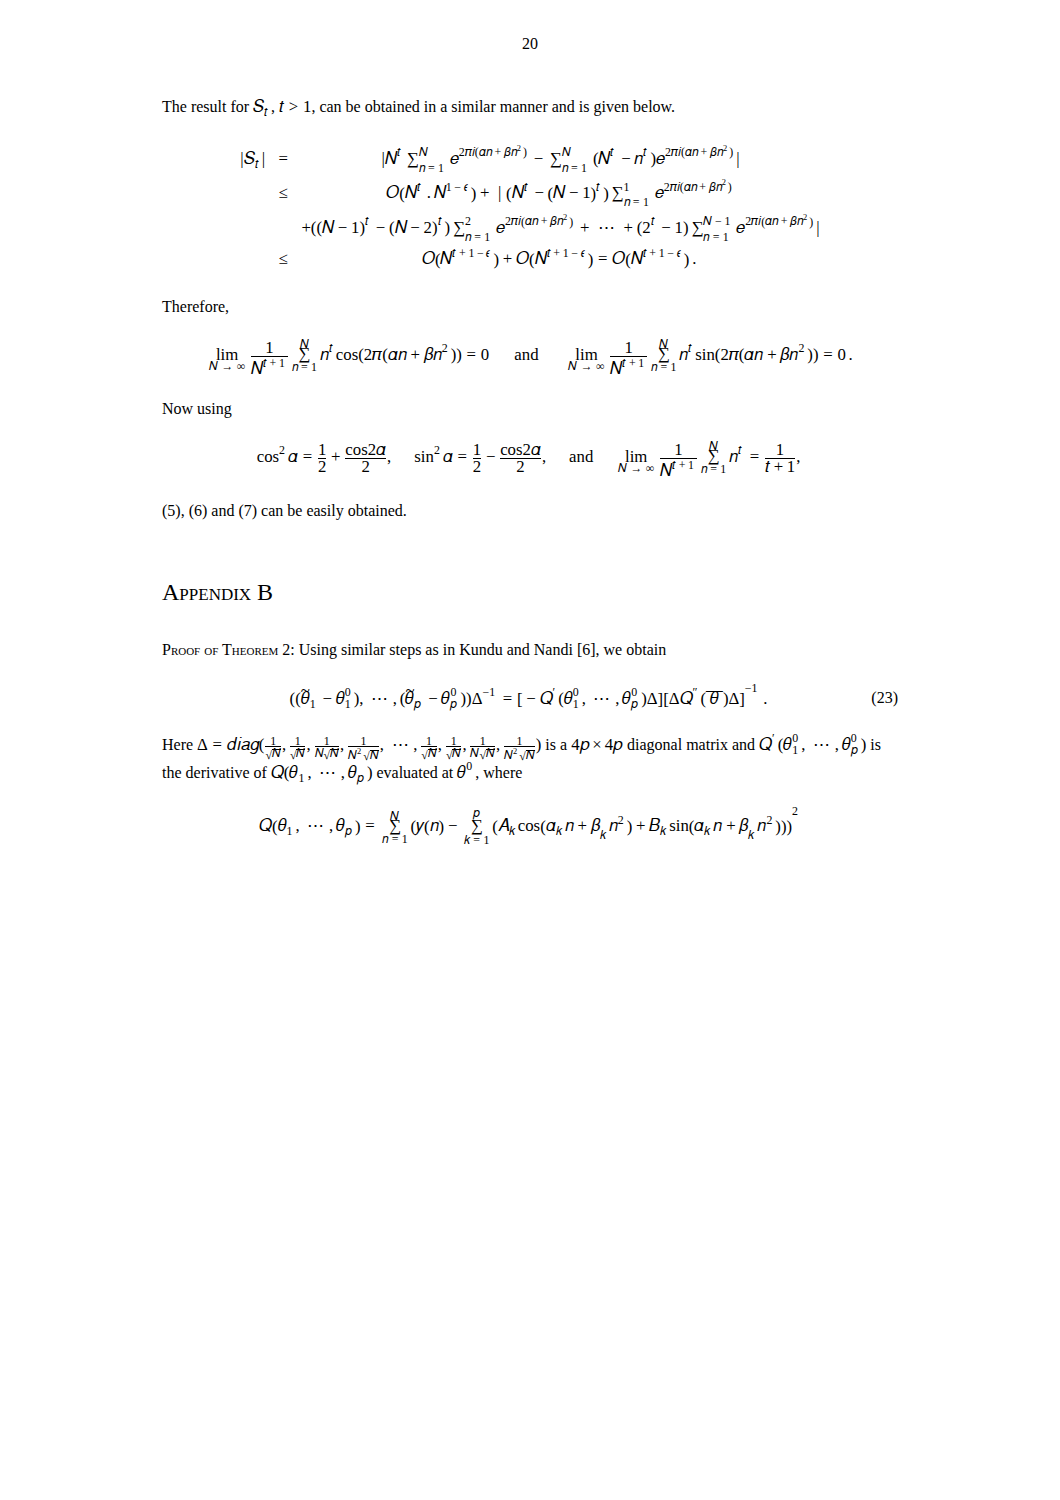20
The result for St, t>1, can be obtained in a similar manner and is given below.
|St| = | Nt ∑n=1N e2πi(αn+βn2) − ∑n=1N (Nt−nt) e2πi(αn+βn2) | ≤ O(Nt.N1−ϵ) + | (Nt−(N−1)t) ∑n=11 e2πi(αn+βn2) + ((N−1)t−(N−2)t) ∑n=12 e2πi(αn+βn2) +⋯+ (2t−1) ∑n=1N−1 e2πi(αn+βn2) | ≤ O(Nt+1−ϵ) + O(Nt+1−ϵ) = O(Nt+1−ϵ).
Therefore,
limN→∞ 1Nt+1 ∑n=1N nt cos(2π(αn+βn2)) =0 and limN→∞ 1Nt+1 ∑n=1N nt sin(2π(αn+βn2)) =0.
Now using
cos2α = 12 + cos2α2 , sin2α = 12 − cos2α2 , and limN→∞ 1Nt+1 ∑n=1N nt = 1t+1 ,
(5), (6) and (7) can be easily obtained.
Appendix B
Proof of Theorem 2: Using similar steps as in Kundu and Nandi [6], we obtain
( (θ~1−θ10) ,⋯, (θ~p−θp0) ) Δ−1 = [ −Q′(θ10,⋯,θp0)Δ ] [ ΔQ″(θ―)Δ ] −1 . (23)
Here Δ=diag( 1N, 1N, 1NN, 1N2N, ⋯, 1N, 1N, 1NN, 1N2N ) is a 4p×4p diagonal matrix and Q′(θ10,⋯,θp0) is the derivative of Q(θ1,⋯,θp) evaluated at θ0, where
Q(θ1,⋯,θp) = ∑n=1N ( y(n) − ∑k=1p ( Akcos(αkn+βkn2) + Bksin(αkn+βkn2) ) ) 2